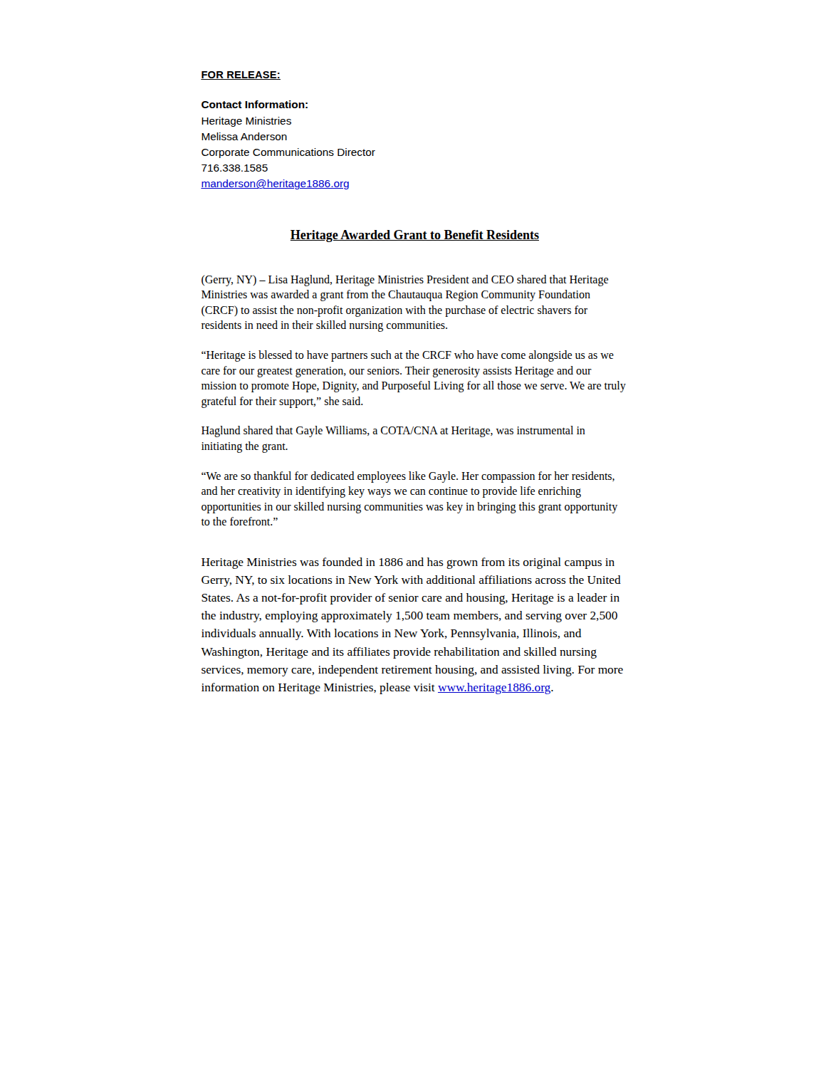FOR RELEASE:
Contact Information:
Heritage Ministries
Melissa Anderson
Corporate Communications Director
716.338.1585
manderson@heritage1886.org
Heritage Awarded Grant to Benefit Residents
(Gerry, NY) – Lisa Haglund, Heritage Ministries President and CEO shared that Heritage Ministries was awarded a grant from the Chautauqua Region Community Foundation (CRCF) to assist the non-profit organization with the purchase of electric shavers for residents in need in their skilled nursing communities.
“Heritage is blessed to have partners such at the CRCF who have come alongside us as we care for our greatest generation, our seniors. Their generosity assists Heritage and our mission to promote Hope, Dignity, and Purposeful Living for all those we serve. We are truly grateful for their support,” she said.
Haglund shared that Gayle Williams, a COTA/CNA at Heritage, was instrumental in initiating the grant.
“We are so thankful for dedicated employees like Gayle. Her compassion for her residents, and her creativity in identifying key ways we can continue to provide life enriching opportunities in our skilled nursing communities was key in bringing this grant opportunity to the forefront.”
Heritage Ministries was founded in 1886 and has grown from its original campus in Gerry, NY, to six locations in New York with additional affiliations across the United States. As a not-for-profit provider of senior care and housing, Heritage is a leader in the industry, employing approximately 1,500 team members, and serving over 2,500 individuals annually. With locations in New York, Pennsylvania, Illinois, and Washington, Heritage and its affiliates provide rehabilitation and skilled nursing services, memory care, independent retirement housing, and assisted living. For more information on Heritage Ministries, please visit www.heritage1886.org.